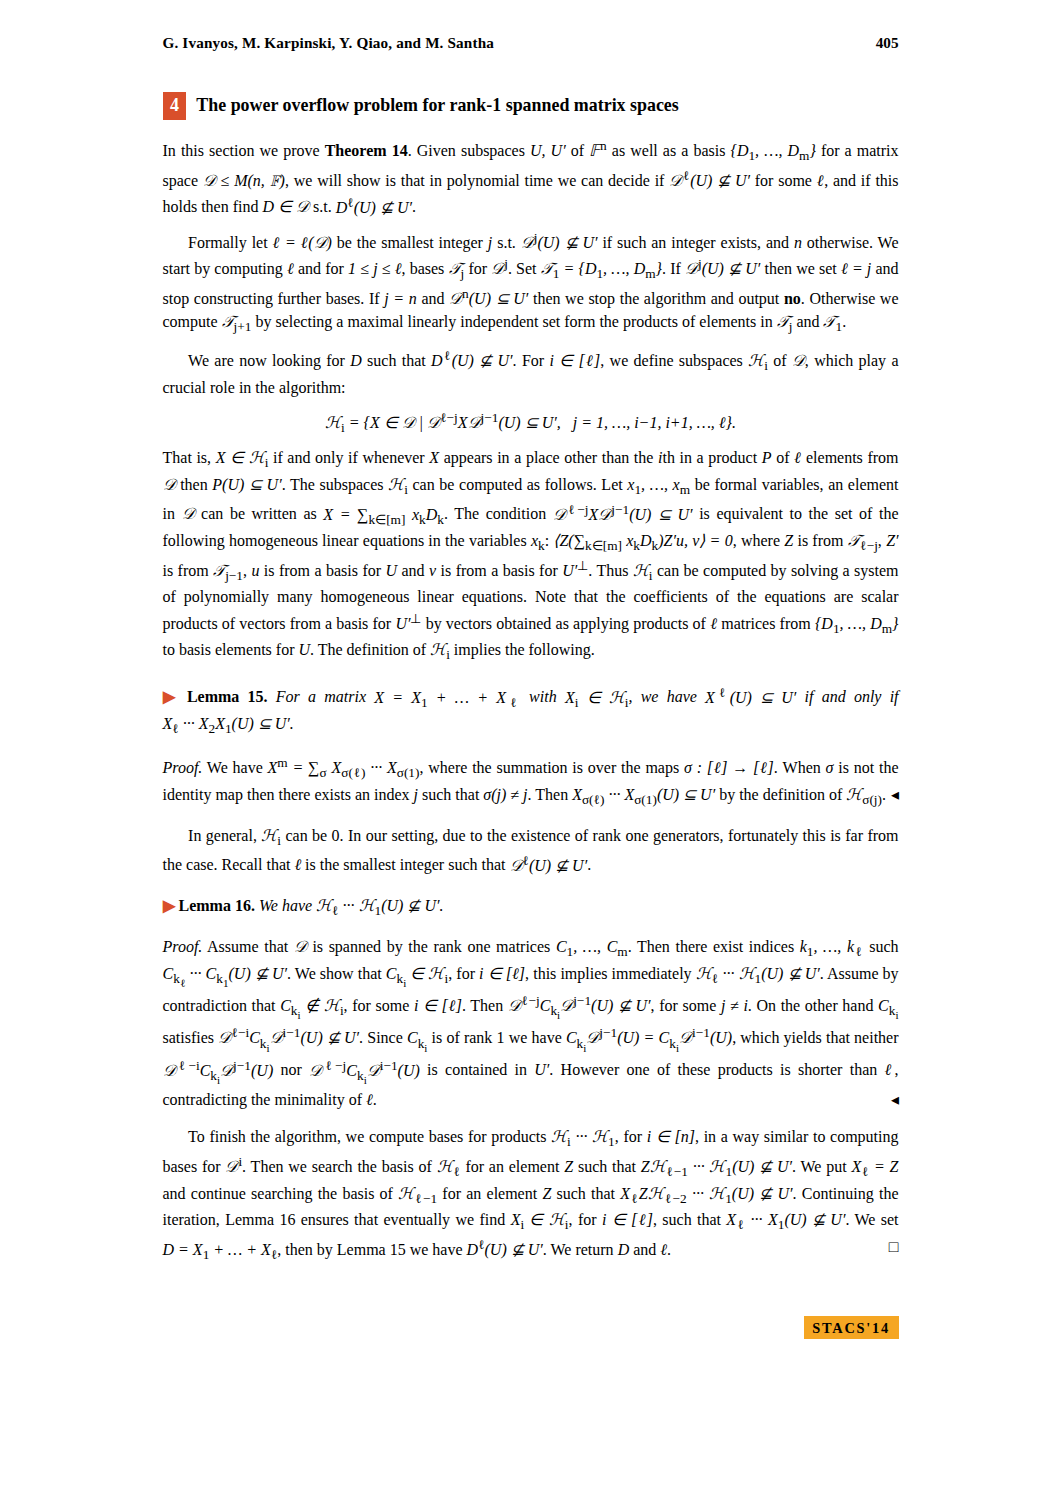G. Ivanyos, M. Karpinski, Y. Qiao, and M. Santha 405
4 The power overflow problem for rank-1 spanned matrix spaces
In this section we prove Theorem 14. Given subspaces U, U′ of 𝔽n as well as a basis {D1, …, Dm} for a matrix space 𝒟 ≤ M(n, 𝔽), we will show is that in polynomial time we can decide if 𝒟ℓ(U) ⊈ U′ for some ℓ, and if this holds then find D ∈ 𝒟 s.t. Dℓ(U) ⊈ U′.
Formally let ℓ = ℓ(𝒟) be the smallest integer j s.t. 𝒟j(U) ⊈ U′ if such an integer exists, and n otherwise. We start by computing ℓ and for 1 ≤ j ≤ ℓ, bases 𝒯j for 𝒟j. Set 𝒯1 = {D1, …, Dm}. If 𝒟j(U) ⊈ U′ then we set ℓ = j and stop constructing further bases. If j = n and 𝒟n(U) ⊆ U′ then we stop the algorithm and output no. Otherwise we compute 𝒯j+1 by selecting a maximal linearly independent set form the products of elements in 𝒯j and 𝒯1.
We are now looking for D such that Dℓ(U) ⊈ U′. For i ∈ [ℓ], we define subspaces ℋi of 𝒟, which play a crucial role in the algorithm:
ℋi = {X ∈ 𝒟 | 𝒟ℓ−jX𝒟j−1(U) ⊆ U′, j = 1, …, i−1, i+1, …, ℓ}.
That is, X ∈ ℋi if and only if whenever X appears in a place other than the ith in a product P of ℓ elements from 𝒟 then P(U) ⊆ U′. The subspaces ℋi can be computed as follows. Let x1, …, xm be formal variables, an element in 𝒟 can be written as X = ∑k∈[m] xkDk. The condition 𝒟ℓ−jX𝒟j−1(U) ⊆ U′ is equivalent to the set of the following homogeneous linear equations in the variables xk: ⟨Z(∑k∈[m] xkDk)Z′u, v⟩ = 0, where Z is from 𝒯ℓ−j, Z′ is from 𝒯j−1, u is from a basis for U and v is from a basis for U′⊥. Thus ℋi can be computed by solving a system of polynomially many homogeneous linear equations. Note that the coefficients of the equations are scalar products of vectors from a basis for U′⊥ by vectors obtained as applying products of ℓ matrices from {D1, …, Dm} to basis elements for U. The definition of ℋi implies the following.
▶ Lemma 15. For a matrix X = X1 + … + Xℓ with Xi ∈ ℋi, we have Xℓ(U) ⊆ U′ if and only if Xℓ ··· X2X1(U) ⊆ U′.
Proof. We have Xm = ∑σ Xσ(ℓ) ··· Xσ(1), where the summation is over the maps σ : [ℓ] → [ℓ]. When σ is not the identity map then there exists an index j such that σ(j) ≠ j. Then Xσ(ℓ) ··· Xσ(1)(U) ⊆ U′ by the definition of ℋσ(j). ◂
In general, ℋi can be 0. In our setting, due to the existence of rank one generators, fortunately this is far from the case. Recall that ℓ is the smallest integer such that 𝒟ℓ(U) ⊈ U′.
▶ Lemma 16. We have ℋℓ ··· ℋ1(U) ⊈ U′.
Proof. Assume that 𝒟 is spanned by the rank one matrices C1, …, Cm. Then there exist indices k1, …, kℓ such Ckℓ ··· Ck1(U) ⊈ U′. We show that Cki ∈ ℋi, for i ∈ [ℓ], this implies immediately ℋℓ ··· ℋ1(U) ⊈ U′. Assume by contradiction that Cki ∉ ℋi, for some i ∈ [ℓ]. Then 𝒟ℓ−jCki𝒟j−1(U) ⊈ U′, for some j ≠ i. On the other hand Cki satisfies 𝒟ℓ−iCki𝒟i−1(U) ⊈ U′. Since Cki is of rank 1 we have Cki𝒟j−1(U) = Cki𝒟i−1(U), which yields that neither 𝒟ℓ−iCki𝒟j−1(U) nor 𝒟ℓ−jCki𝒟i−1(U) is contained in U′. However one of these products is shorter than ℓ, contradicting the minimality of ℓ. ◂
To finish the algorithm, we compute bases for products ℋi ··· ℋ1, for i ∈ [n], in a way similar to computing bases for 𝒟i. Then we search the basis of ℋℓ for an element Z such that Zℋℓ−1 ··· ℋ1(U) ⊈ U′. We put Xℓ = Z and continue searching the basis of ℋℓ−1 for an element Z such that XℓZℋℓ−2 ··· ℋ1(U) ⊈ U′. Continuing the iteration, Lemma 16 ensures that eventually we find Xi ∈ ℋi, for i ∈ [ℓ], such that Xℓ ··· X1(U) ⊈ U′. We set D = X1 + … + Xℓ, then by Lemma 15 we have Dℓ(U) ⊈ U′. We return D and ℓ. □
STACS'14